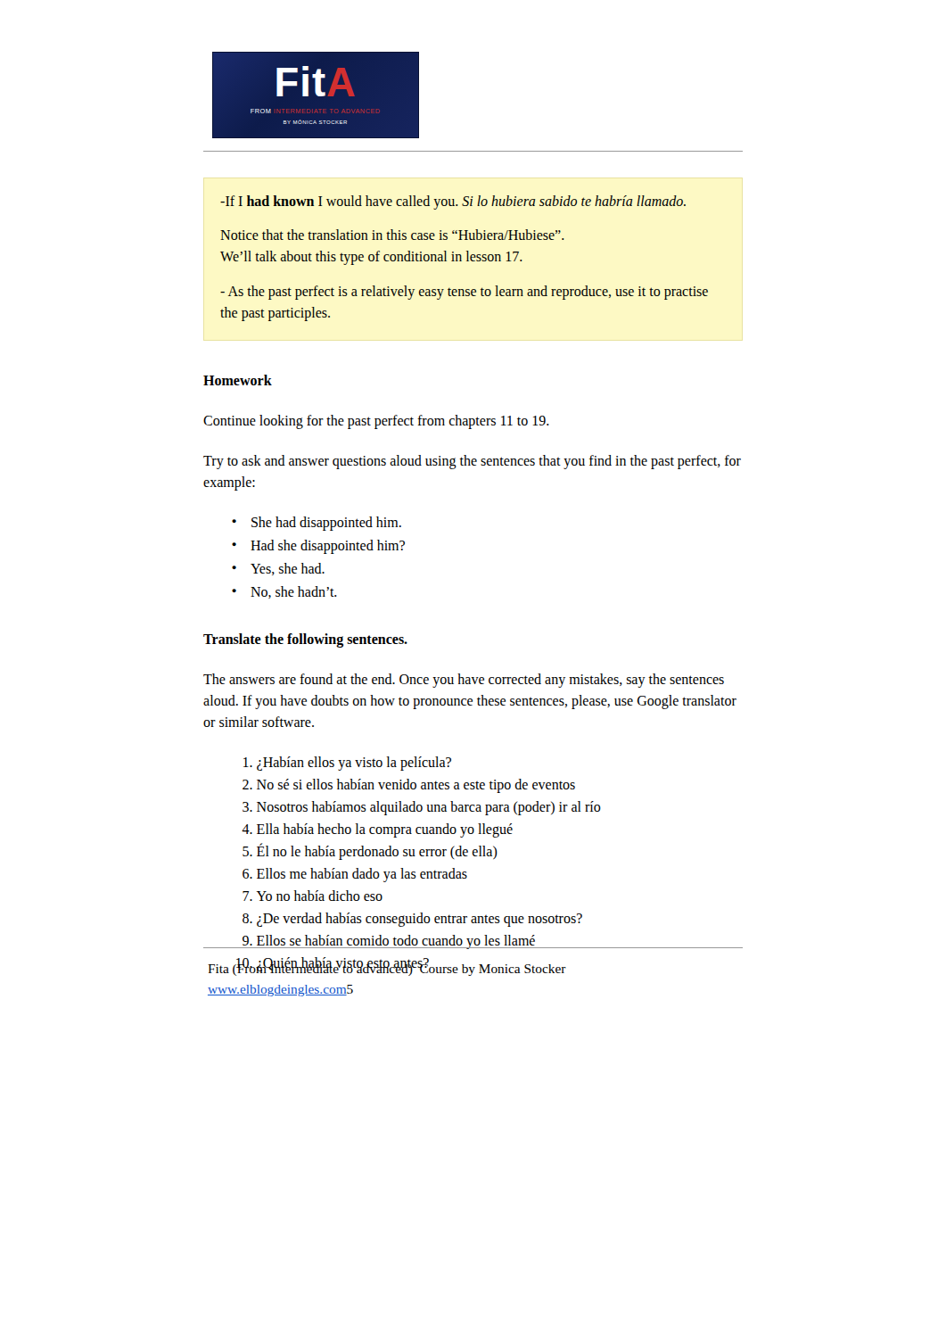FitA
FROM INTERMEDIATE TO ADVANCED
BY MÓNICA STOCKER
-If I had known I would have called you. Si lo hubiera sabido te habría llamado.
Notice that the translation in this case is “Hubiera/Hubiese”.
We’ll talk about this type of conditional in lesson 17.
- As the past perfect is a relatively easy tense to learn and reproduce, use it to practise the past participles.
Homework
Continue looking for the past perfect from chapters 11 to 19.
Try to ask and answer questions aloud using the sentences that you find in the past perfect, for example:
She had disappointed him.
Had she disappointed him?
Yes, she had.
No, she hadn’t.
Translate the following sentences.
The answers are found at the end. Once you have corrected any mistakes, say the sentences aloud. If you have doubts on how to pronounce these sentences, please, use Google translator or similar software.
¿Habían ellos ya visto la película?
No sé si ellos habían venido antes a este tipo de eventos
Nosotros habíamos alquilado una barca para (poder) ir al río
Ella había hecho la compra cuando yo llegué
Él no le había perdonado su error (de ella)
Ellos me habían dado ya las entradas
Yo no había dicho eso
¿De verdad habías conseguido entrar antes que nosotros?
Ellos se habían comido todo cuando yo les llamé
¿Quién había visto esto antes?
Fita (From Intermediate to advanced) Course by Monica Stocker
www.elblogdeingles.com5